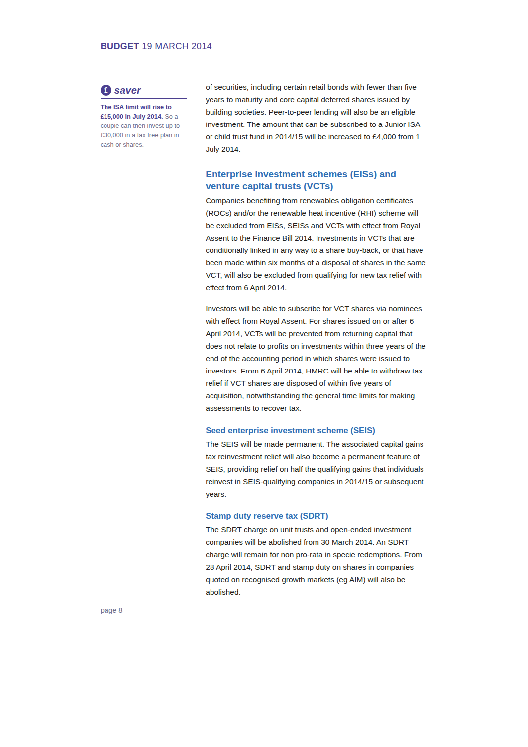BUDGET 19 MARCH 2014
£
saver
The ISA limit will rise to £15,000 in July 2014. So a couple can then invest up to £30,000 in a tax free plan in cash or shares.
of securities, including certain retail bonds with fewer than five years to maturity and core capital deferred shares issued by building societies. Peer-to-peer lending will also be an eligible investment. The amount that can be subscribed to a Junior ISA or child trust fund in 2014/15 will be increased to £4,000 from 1 July 2014.
Enterprise investment schemes (EISs) and venture capital trusts (VCTs)
Companies benefiting from renewables obligation certificates (ROCs) and/or the renewable heat incentive (RHI) scheme will be excluded from EISs, SEISs and VCTs with effect from Royal Assent to the Finance Bill 2014. Investments in VCTs that are conditionally linked in any way to a share buy-back, or that have been made within six months of a disposal of shares in the same VCT, will also be excluded from qualifying for new tax relief with effect from 6 April 2014.
Investors will be able to subscribe for VCT shares via nominees with effect from Royal Assent. For shares issued on or after 6 April 2014, VCTs will be prevented from returning capital that does not relate to profits on investments within three years of the end of the accounting period in which shares were issued to investors. From 6 April 2014, HMRC will be able to withdraw tax relief if VCT shares are disposed of within five years of acquisition, notwithstanding the general time limits for making assessments to recover tax.
Seed enterprise investment scheme (SEIS)
The SEIS will be made permanent. The associated capital gains tax reinvestment relief will also become a permanent feature of SEIS, providing relief on half the qualifying gains that individuals reinvest in SEIS-qualifying companies in 2014/15 or subsequent years.
Stamp duty reserve tax (SDRT)
The SDRT charge on unit trusts and open-ended investment companies will be abolished from 30 March 2014. An SDRT charge will remain for non pro-rata in specie redemptions. From 28 April 2014, SDRT and stamp duty on shares in companies quoted on recognised growth markets (eg AIM) will also be abolished.
page 8